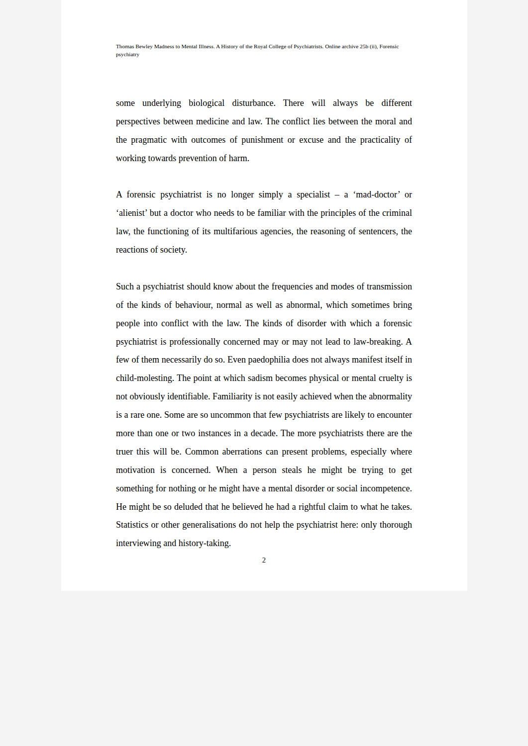Thomas Bewley Madness to Mental Illness. A History of the Royal College of Psychiatrists. Online archive 25b (ii), Forensic psychiatry
some underlying biological disturbance. There will always be different perspectives between medicine and law. The conflict lies between the moral and the pragmatic with outcomes of punishment or excuse and the practicality of working towards prevention of harm.
A forensic psychiatrist is no longer simply a specialist – a ‘mad-doctor’ or ‘alienist’ but a doctor who needs to be familiar with the principles of the criminal law, the functioning of its multifarious agencies, the reasoning of sentencers, the reactions of society.
Such a psychiatrist should know about the frequencies and modes of transmission of the kinds of behaviour, normal as well as abnormal, which sometimes bring people into conflict with the law. The kinds of disorder with which a forensic psychiatrist is professionally concerned may or may not lead to law-breaking. A few of them necessarily do so. Even paedophilia does not always manifest itself in child-molesting. The point at which sadism becomes physical or mental cruelty is not obviously identifiable. Familiarity is not easily achieved when the abnormality is a rare one. Some are so uncommon that few psychiatrists are likely to encounter more than one or two instances in a decade. The more psychiatrists there are the truer this will be. Common aberrations can present problems, especially where motivation is concerned. When a person steals he might be trying to get something for nothing or he might have a mental disorder or social incompetence. He might be so deluded that he believed he had a rightful claim to what he takes. Statistics or other generalisations do not help the psychiatrist here: only thorough interviewing and history-taking.
2